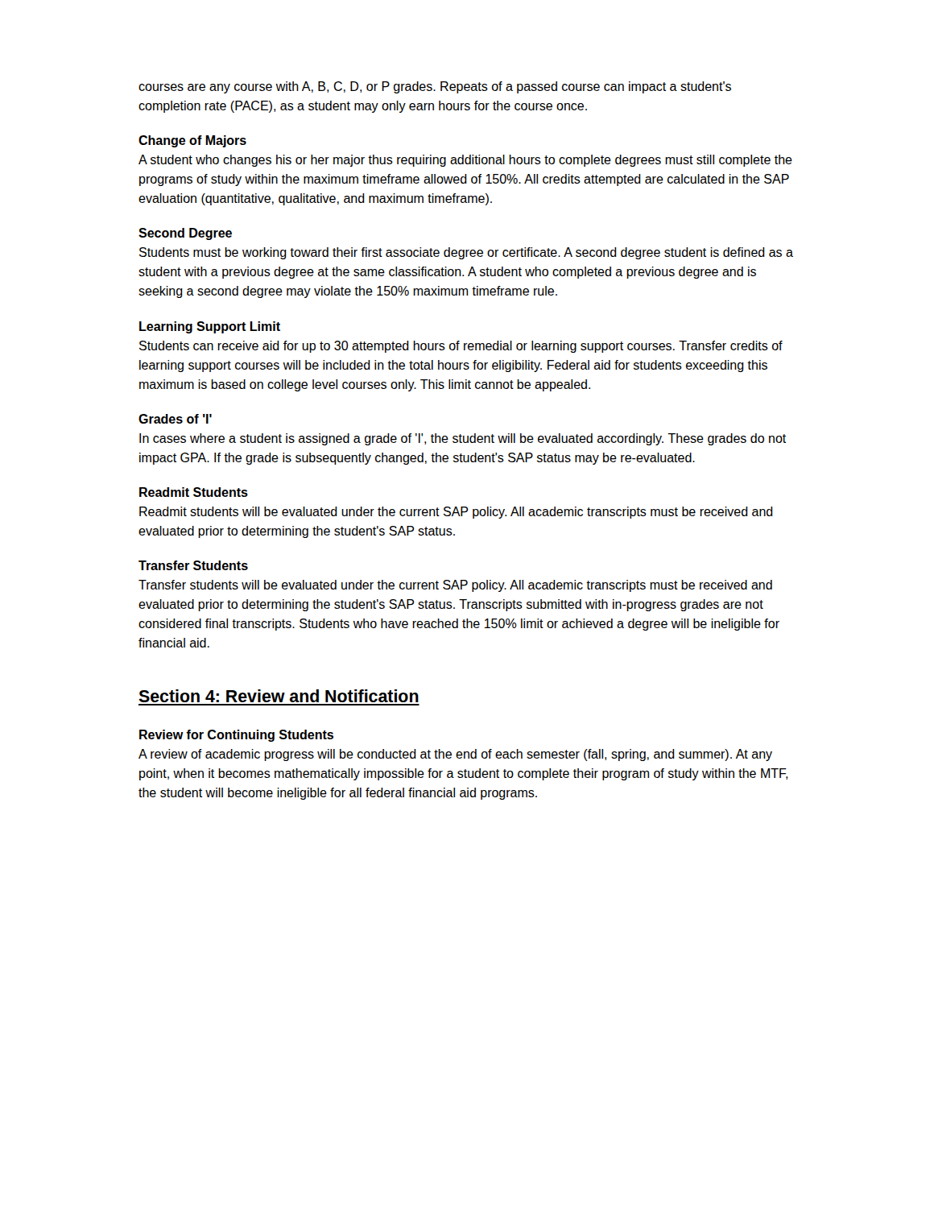courses are any course with A, B, C, D, or P grades. Repeats of a passed course can impact a student's completion rate (PACE), as a student may only earn hours for the course once.
Change of Majors
A student who changes his or her major thus requiring additional hours to complete degrees must still complete the programs of study within the maximum timeframe allowed of 150%. All credits attempted are calculated in the SAP evaluation (quantitative, qualitative, and maximum timeframe).
Second Degree
Students must be working toward their first associate degree or certificate. A second degree student is defined as a student with a previous degree at the same classification. A student who completed a previous degree and is seeking a second degree may violate the 150% maximum timeframe rule.
Learning Support Limit
Students can receive aid for up to 30 attempted hours of remedial or learning support courses. Transfer credits of learning support courses will be included in the total hours for eligibility. Federal aid for students exceeding this maximum is based on college level courses only. This limit cannot be appealed.
Grades of 'I'
In cases where a student is assigned a grade of 'I', the student will be evaluated accordingly. These grades do not impact GPA. If the grade is subsequently changed, the student's SAP status may be re-evaluated.
Readmit Students
Readmit students will be evaluated under the current SAP policy. All academic transcripts must be received and evaluated prior to determining the student's SAP status.
Transfer Students
Transfer students will be evaluated under the current SAP policy. All academic transcripts must be received and evaluated prior to determining the student's SAP status. Transcripts submitted with in-progress grades are not considered final transcripts. Students who have reached the 150% limit or achieved a degree will be ineligible for financial aid.
Section 4: Review and Notification
Review for Continuing Students
A review of academic progress will be conducted at the end of each semester (fall, spring, and summer). At any point, when it becomes mathematically impossible for a student to complete their program of study within the MTF, the student will become ineligible for all federal financial aid programs.